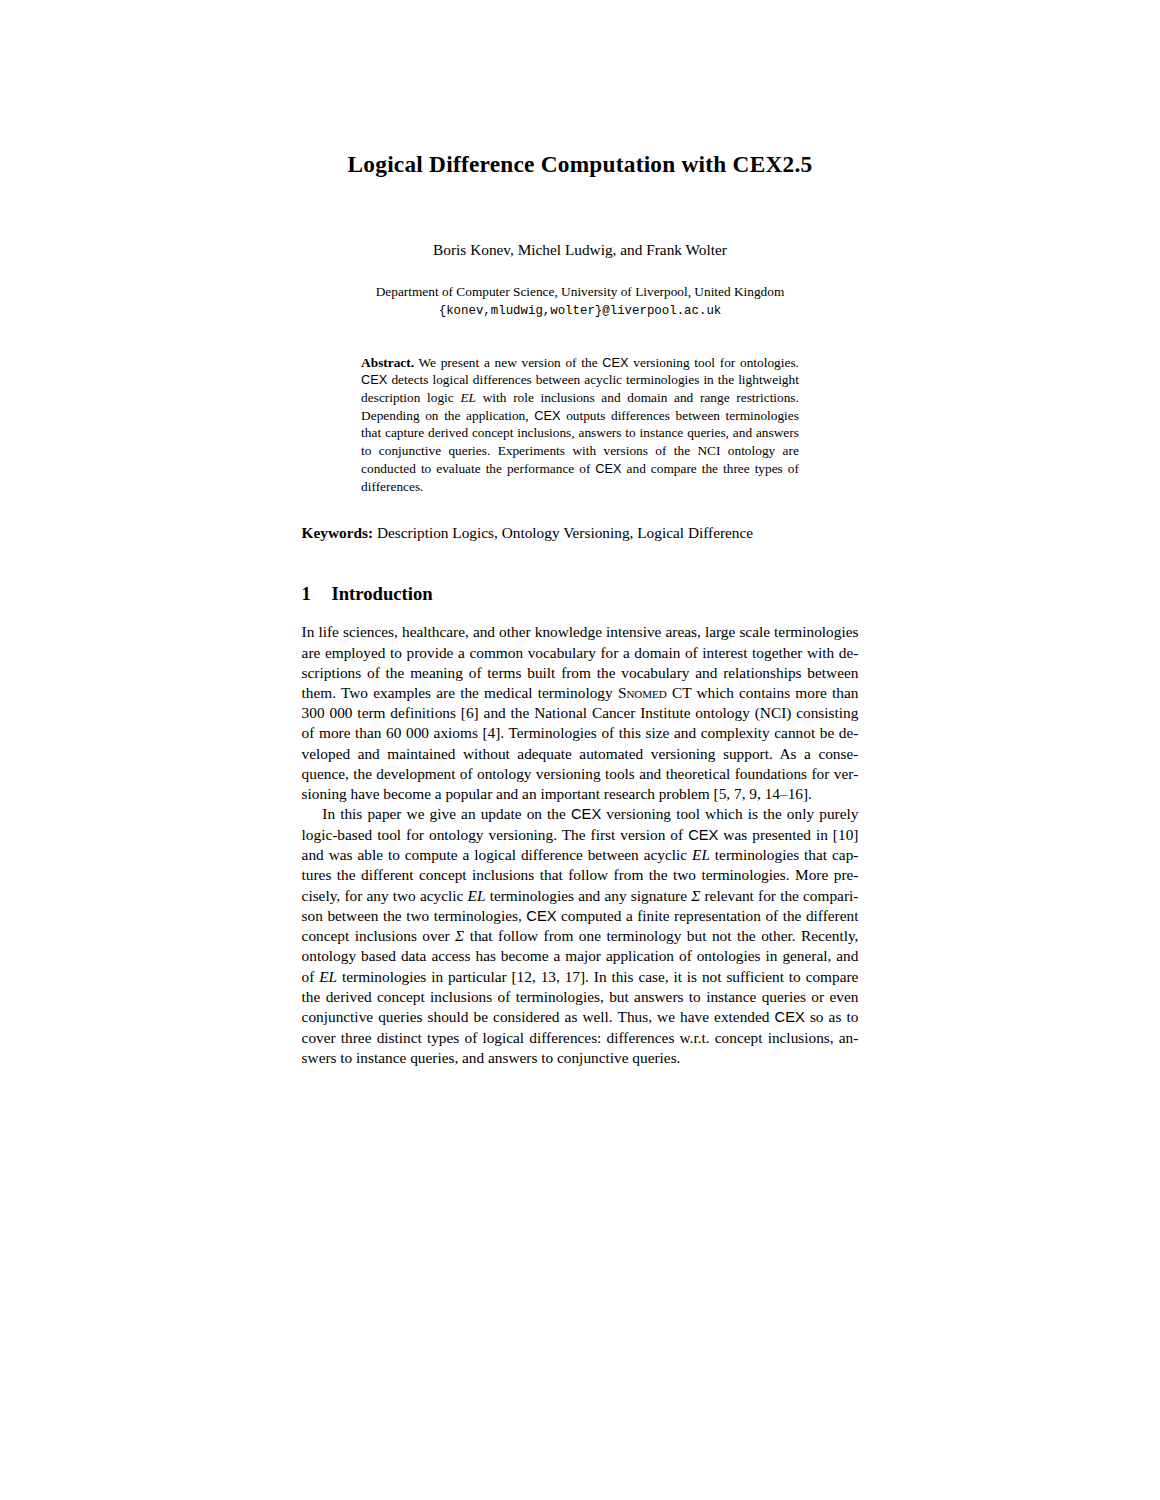Logical Difference Computation with CEX2.5
Boris Konev, Michel Ludwig, and Frank Wolter
Department of Computer Science, University of Liverpool, United Kingdom
{konev,mludwig,wolter}@liverpool.ac.uk
Abstract. We present a new version of the CEX versioning tool for ontologies. CEX detects logical differences between acyclic terminologies in the lightweight description logic EL with role inclusions and domain and range restrictions. Depending on the application, CEX outputs differences between terminologies that capture derived concept inclusions, answers to instance queries, and answers to conjunctive queries. Experiments with versions of the NCI ontology are conducted to evaluate the performance of CEX and compare the three types of differences.
Keywords: Description Logics, Ontology Versioning, Logical Difference
1 Introduction
In life sciences, healthcare, and other knowledge intensive areas, large scale terminologies are employed to provide a common vocabulary for a domain of interest together with descriptions of the meaning of terms built from the vocabulary and relationships between them. Two examples are the medical terminology Snomed CT which contains more than 300 000 term definitions [6] and the National Cancer Institute ontology (NCI) consisting of more than 60 000 axioms [4]. Terminologies of this size and complexity cannot be developed and maintained without adequate automated versioning support. As a consequence, the development of ontology versioning tools and theoretical foundations for versioning have become a popular and an important research problem [5, 7, 9, 14–16].
In this paper we give an update on the CEX versioning tool which is the only purely logic-based tool for ontology versioning. The first version of CEX was presented in [10] and was able to compute a logical difference between acyclic EL terminologies that captures the different concept inclusions that follow from the two terminologies. More precisely, for any two acyclic EL terminologies and any signature Σ relevant for the comparison between the two terminologies, CEX computed a finite representation of the different concept inclusions over Σ that follow from one terminology but not the other. Recently, ontology based data access has become a major application of ontologies in general, and of EL terminologies in particular [12, 13, 17]. In this case, it is not sufficient to compare the derived concept inclusions of terminologies, but answers to instance queries or even conjunctive queries should be considered as well. Thus, we have extended CEX so as to cover three distinct types of logical differences: differences w.r.t. concept inclusions, answers to instance queries, and answers to conjunctive queries.